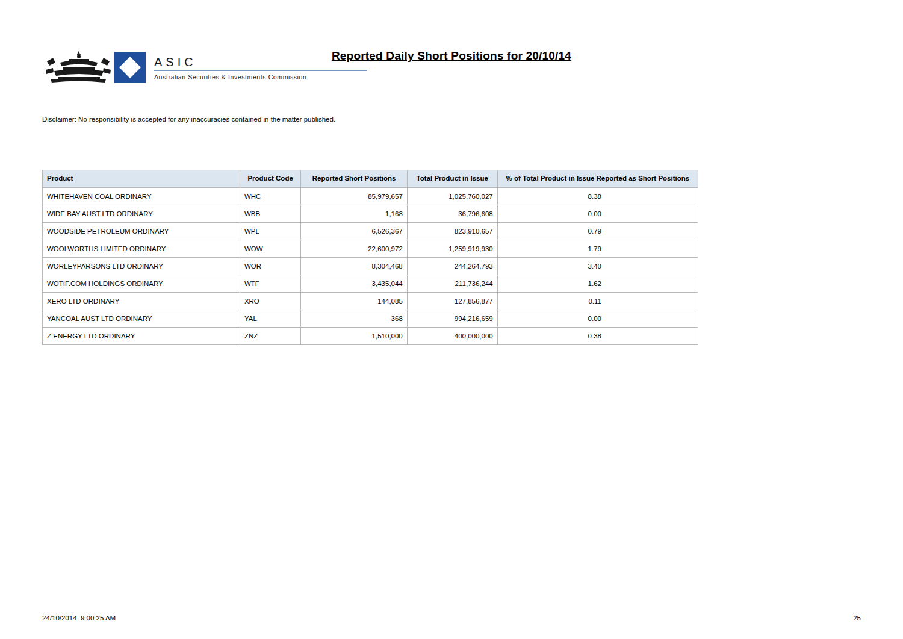ASIC Australian Securities & Investments Commission
Reported Daily Short Positions for 20/10/14
Disclaimer: No responsibility is accepted for any inaccuracies contained in the matter published.
| Product | Product Code | Reported Short Positions | Total Product in Issue | % of Total Product in Issue Reported as Short Positions |
| --- | --- | --- | --- | --- |
| WHITEHAVEN COAL ORDINARY | WHC | 85,979,657 | 1,025,760,027 | 8.38 |
| WIDE BAY AUST LTD ORDINARY | WBB | 1,168 | 36,796,608 | 0.00 |
| WOODSIDE PETROLEUM ORDINARY | WPL | 6,526,367 | 823,910,657 | 0.79 |
| WOOLWORTHS LIMITED ORDINARY | WOW | 22,600,972 | 1,259,919,930 | 1.79 |
| WORLEYPARSONS LTD ORDINARY | WOR | 8,304,468 | 244,264,793 | 3.40 |
| WOTIF.COM HOLDINGS ORDINARY | WTF | 3,435,044 | 211,736,244 | 1.62 |
| XERO LTD ORDINARY | XRO | 144,085 | 127,856,877 | 0.11 |
| YANCOAL AUST LTD ORDINARY | YAL | 368 | 994,216,659 | 0.00 |
| Z ENERGY LTD ORDINARY | ZNZ | 1,510,000 | 400,000,000 | 0.38 |
24/10/2014 9:00:25 AM 25